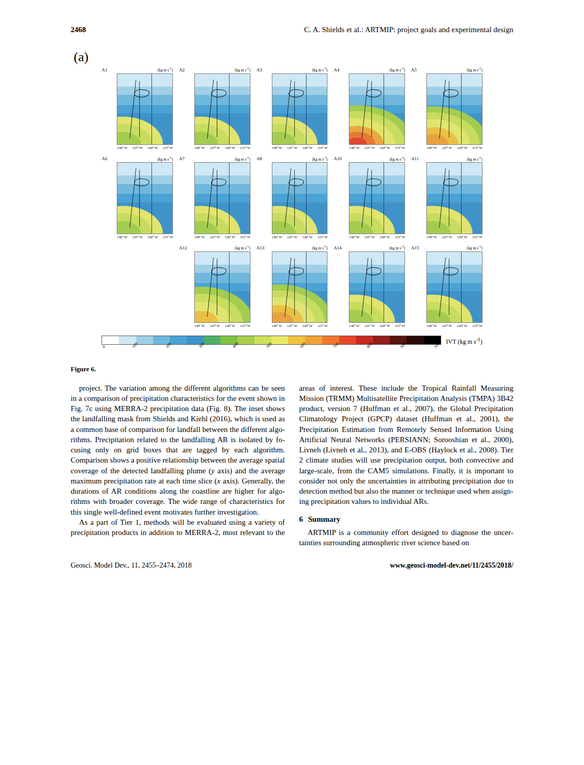2468
C. A. Shields et al.: ARTMIP: project goals and experimental design
(a)
A1(kg m s-1)
60° N
50° N
40° N
130° W 125° W 120° W 115° W
A2(kg m s-1)
60° N
50° N
40° N
130° W 125° W 120° W 115° W
A3(kg m s-1)
60° N
50° N
40° N
130° W 125° W 120° W 115° W
A4(kg m s-1)
60° N
50° N
40° N
130° W 125° W 120° W 115° W
A5(kg m s-1)
60° N
50° N
40° N
130° W 125° W 120° W 115° W
A6(kg m s-1)
60° N
50° N
40° N
130° W 125° W 120° W 115° W
A7(kg m s-1)
60° N
50° N
40° N
130° W 125° W 120° W 115° W
A8(kg m s-1)
60° N
50° N
40° N
130° W 125° W 120° W 115° W
A10(kg m s-1)
60° N
50° N
40° N
130° W 125° W 120° W 115° W
A11(kg m s-1)
60° N
50° N
40° N
130° W 125° W 120° W 115° W
A12(kg m s-1)
60° N
50° N
40° N
130° W 125° W 120° W 115° W
A13(kg m s-1)
60° N
50° N
40° N
130° W 125° W 120° W 115° W
A14(kg m s-1)
60° N
50° N
40° N
130° W 125° W 120° W 115° W
A15(kg m s-1)
60° N
50° N
40° N
130° W 125° W 120° W 115° W
01002003004005006007008009001000
IVT (kg m s-1)
Figure 6.
project. The variation among the different algorithms can be seen in a comparison of precipitation characteristics for the event shown in Fig. 7c using MERRA-2 precipitation data (Fig. 8). The inset shows the landfalling mask from Shields and Kiehl (2016), which is used as a common base of comparison for landfall between the different algorithms. Precipitation related to the landfalling AR is isolated by focusing only on grid boxes that are tagged by each algorithm. Comparison shows a positive relationship between the average spatial coverage of the detected landfalling plume (y axis) and the average maximum precipitation rate at each time slice (x axis). Generally, the durations of AR conditions along the coastline are higher for algorithms with broader coverage. The wide range of characteristics for this single well-defined event motivates further investigation.
As a part of Tier 1, methods will be evaluated using a variety of precipitation products in addition to MERRA-2, most relevant to the areas of interest. These include the Tropical Rainfall Measuring Mission (TRMM) Multisatellite Precipitation Analysis (TMPA) 3B42 product, version 7 (Huffman et al., 2007), the Global Precipitation Climatology Project (GPCP) dataset (Huffman et al., 2001), the Precipitation Estimation from Remotely Sensed Information Using Artificial Neural Networks (PERSIANN; Sorooshian et al., 2000), Livneh (Livneh et al., 2013), and E-OBS (Haylock et al., 2008). Tier 2 climate studies will use precipitation output, both convective and large-scale, from the CAM5 simulations. Finally, it is important to consider not only the uncertainties in attributing precipitation due to detection method but also the manner or technique used when assigning precipitation values to individual ARs.
6 Summary
ARTMIP is a community effort designed to diagnose the uncertainties surrounding atmospheric river science based on
Geosci. Model Dev., 11, 2455–2474, 2018
www.geosci-model-dev.net/11/2455/2018/